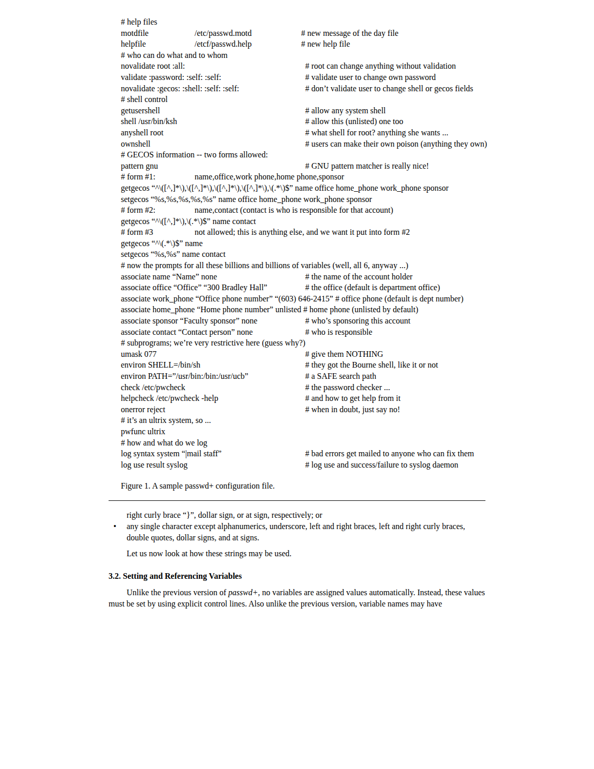# help files motdfile/etc/passwd.motd# new message of the day file helpfile/etcf/passwd.help# new help file # who can do what and to whom novalidate root :all:# root can change anything without validation validate :password: :self: :self:# validate user to change own password novalidate :gecos: :shell: :self: :self:# don’t validate user to change shell or gecos fields # shell control getusershell# allow any system shell shell /usr/bin/ksh# allow this (unlisted) one too anyshell root# what shell for root? anything she wants ... ownshell# users can make their own poison (anything they own) # GECOS information -- two forms allowed: pattern gnu# GNU pattern matcher is really nice! # form #1: name,office,work phone,home phone,sponsor getgecos “^\([^,]*\),\([^,]*\),\([^,]*\),\([^,]*\),\(.*\)$” name office home_phone work_phone sponsor setgecos “%s,%s,%s,%s,%s” name office home_phone work_phone sponsor # form #2: name,contact (contact is who is responsible for that account) getgecos “^\([^,]*\),\(.*\)$” name contact # form #3 not allowed; this is anything else, and we want it put into form #2 getgecos “^\(.*\)$” name setgecos “%s,%s” name contact # now the prompts for all these billions and billions of variables (well, all 6, anyway ...) associate name “Name” none# the name of the account holder associate office “Office” “300 Bradley Hall”# the office (default is department office) associate work_phone “Office phone number” “(603) 646-2415” # office phone (default is dept number) associate home_phone “Home phone number” unlisted # home phone (unlisted by default) associate sponsor “Faculty sponsor” none# who’s sponsoring this account associate contact “Contact person” none# who is responsible # subprograms; we’re very restrictive here (guess why?) umask 077# give them NOTHING environ SHELL=/bin/sh# they got the Bourne shell, like it or not environ PATH=”/usr/bin:/bin:/usr/ucb”# a SAFE search path check /etc/pwcheck# the password checker ... helpcheck /etc/pwcheck -help# and how to get help from it onerror reject# when in doubt, just say no! # it’s an ultrix system, so ... pwfunc ultrix # how and what do we log log syntax system “|mail staff”# bad errors get mailed to anyone who can fix them log use result syslog# log use and success/failure to syslog daemon
Figure 1. A sample passwd+ configuration file.
right curly brace “}”, dollar sign, or at sign, respectively; or
any single character except alphanumerics, underscore, left and right braces, left and right curly braces, double quotes, dollar signs, and at signs.
Let us now look at how these strings may be used.
3.2. Setting and Referencing Variables
Unlike the previous version of passwd+, no variables are assigned values automatically. Instead, these values must be set by using explicit control lines. Also unlike the previous version, variable names may have